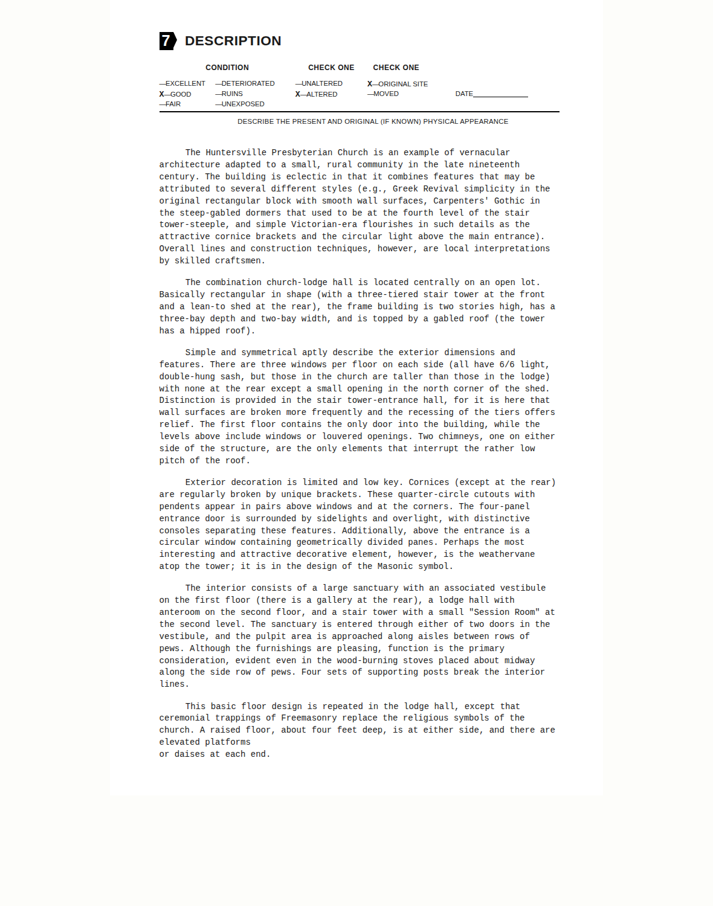7
DESCRIPTION
| CONDITION | CHECK ONE | CHECK ONE |
| --- | --- | --- |
| — EXCELLENT | — DETERIORATED | — UNALTERED | X — ORIGINAL SITE | |
| X — GOOD | — RUINS | X — ALTERED | — MOVED | DATE |
| — FAIR | — UNEXPOSED | | | |
DESCRIBE THE PRESENT AND ORIGINAL (IF KNOWN) PHYSICAL APPEARANCE
   
The Huntersville Presbyterian Church is an example of vernacular architecture adapted to a small, rural community in the late nineteenth century. The building is eclectic in that it combines features that may be attributed to several different styles (e.g., Greek Revival simplicity in the original rectangular block with smooth wall surfaces, Carpenters' Gothic in the steep-gabled dormers that used to be at the fourth level of the stair tower-steeple, and simple Victorian-era flourishes in such details as the attractive cornice brackets and the circular light above the main entrance). Overall lines and construction techniques, however, are local interpretations by skilled craftsmen.
The combination church-lodge hall is located centrally on an open lot. Basically rectangular in shape (with a three-tiered stair tower at the front and a lean-to shed at the rear), the frame building is two stories high, has a three-bay depth and two-bay width, and is topped by a gabled roof (the tower has a hipped roof).
Simple and symmetrical aptly describe the exterior dimensions and features. There are three windows per floor on each side (all have 6/6 light, double-hung sash, but those in the church are taller than those in the lodge) with none at the rear except a small opening in the north corner of the shed. Distinction is provided in the stair tower-entrance hall, for it is here that wall surfaces are broken more frequently and the recessing of the tiers offers relief. The first floor contains the only door into the building, while the levels above include windows or louvered openings. Two chimneys, one on either side of the structure, are the only elements that interrupt the rather low pitch of the roof.
Exterior decoration is limited and low key. Cornices (except at the rear) are regularly broken by unique brackets. These quarter-circle cutouts with pendents appear in pairs above windows and at the corners. The four-panel entrance door is surrounded by sidelights and overlight, with distinctive consoles separating these features. Additionally, above the entrance is a circular window containing geometrically divided panes. Perhaps the most interesting and attractive decorative element, however, is the weathervane atop the tower; it is in the design of the Masonic symbol.
The interior consists of a large sanctuary with an associated vestibule on the first floor (there is a gallery at the rear), a lodge hall with anteroom on the second floor, and a stair tower with a small "Session Room" at the second level. The sanctuary is entered through either of two doors in the vestibule, and the pulpit area is approached along aisles between rows of pews. Although the furnishings are pleasing, function is the primary consideration, evident even in the wood-burning stoves placed about midway along the side row of pews. Four sets of supporting posts break the interior lines.
This basic floor design is repeated in the lodge hall, except that ceremonial trappings of Freemasonry replace the religious symbols of the church. A raised floor, about four feet deep, is at either side, and there are elevated platforms or daises at each end.